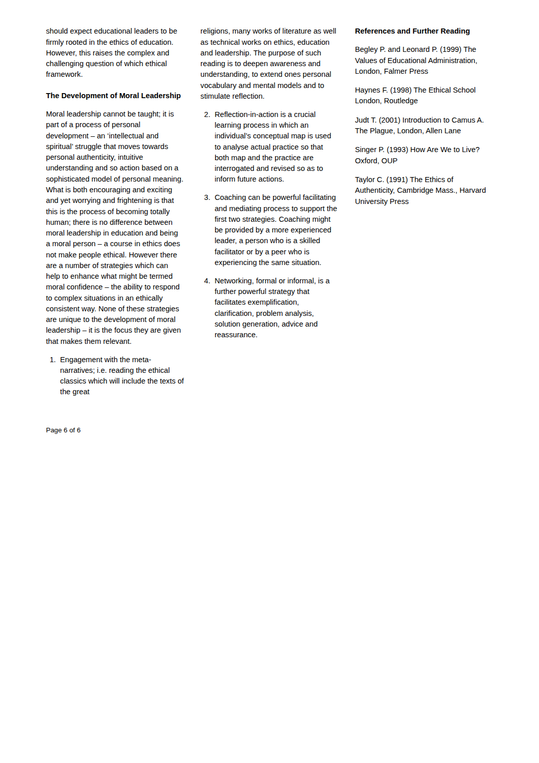should expect educational leaders to be firmly rooted in the ethics of education. However, this raises the complex and challenging question of which ethical framework.
The Development of Moral Leadership
Moral leadership cannot be taught; it is part of a process of personal development – an ‘intellectual and spiritual’ struggle that moves towards personal authenticity, intuitive understanding and so action based on a sophisticated model of personal meaning. What is both encouraging and exciting and yet worrying and frightening is that this is the process of becoming totally human; there is no difference between moral leadership in education and being a moral person – a course in ethics does not make people ethical. However there are a number of strategies which can help to enhance what might be termed moral confidence – the ability to respond to complex situations in an ethically consistent way. None of these strategies are unique to the development of moral leadership – it is the focus they are given that makes them relevant.
Engagement with the meta-narratives; i.e. reading the ethical classics which will include the texts of the great
religions, many works of literature as well as technical works on ethics, education and leadership. The purpose of such reading is to deepen awareness and understanding, to extend ones personal vocabulary and mental models and to stimulate reflection.
Reflection-in-action is a crucial learning process in which an individual’s conceptual map is used to analyse actual practice so that both map and the practice are interrogated and revised so as to inform future actions.
Coaching can be powerful facilitating and mediating process to support the first two strategies. Coaching might be provided by a more experienced leader, a person who is a skilled facilitator or by a peer who is experiencing the same situation.
Networking, formal or informal, is a further powerful strategy that facilitates exemplification, clarification, problem analysis, solution generation, advice and reassurance.
References and Further Reading
Begley P. and Leonard P. (1999) The Values of Educational Administration, London, Falmer Press
Haynes F. (1998) The Ethical School London, Routledge
Judt T. (2001) Introduction to Camus A. The Plague, London, Allen Lane
Singer P. (1993) How Are We to Live? Oxford, OUP
Taylor C. (1991) The Ethics of Authenticity, Cambridge Mass., Harvard University Press
Page 6 of 6